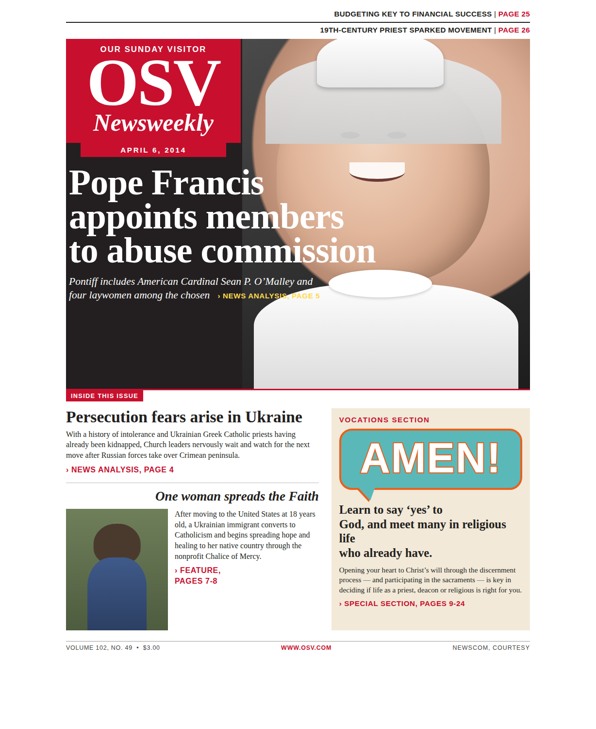BUDGETING KEY TO FINANCIAL SUCCESS | PAGE 25
19TH-CENTURY PRIEST SPARKED MOVEMENT | PAGE 26
OUR SUNDAY VISITOR
OSV
Newsweekly
APRIL 6, 2014
Pope Francis
appoints members
to abuse commission
Pontiff includes American Cardinal Sean P. O’Malley and
four laywomen among the chosen › NEWS ANALYSIS, PAGE 5
INSIDE THIS ISSUE
Persecution fears arise in Ukraine
With a history of intolerance and Ukrainian Greek Catholic priests having already been kidnapped, Church leaders nervously wait and watch for the next move after Russian forces take over Crimean peninsula.
› NEWS ANALYSIS, PAGE 4
One woman spreads the Faith
After moving to the United States at 18 years old, a Ukrainian immigrant converts to Catholicism and begins spreading hope and healing to her native country through the nonprofit Chalice of Mercy.
› FEATURE,
PAGES 7-8
VOCATIONS SECTION
AMEN!
Learn to say ‘yes’ to
God, and meet many in religious life
who already have.
Opening your heart to Christ’s will through the discernment process — and participating in the sacraments — is key in deciding if life as a priest, deacon or religious is right for you.
› SPECIAL SECTION, PAGES 9-24
VOLUME 102, NO. 49 • $3.00
WWW.OSV.COM
NEWSCOM, COURTESY